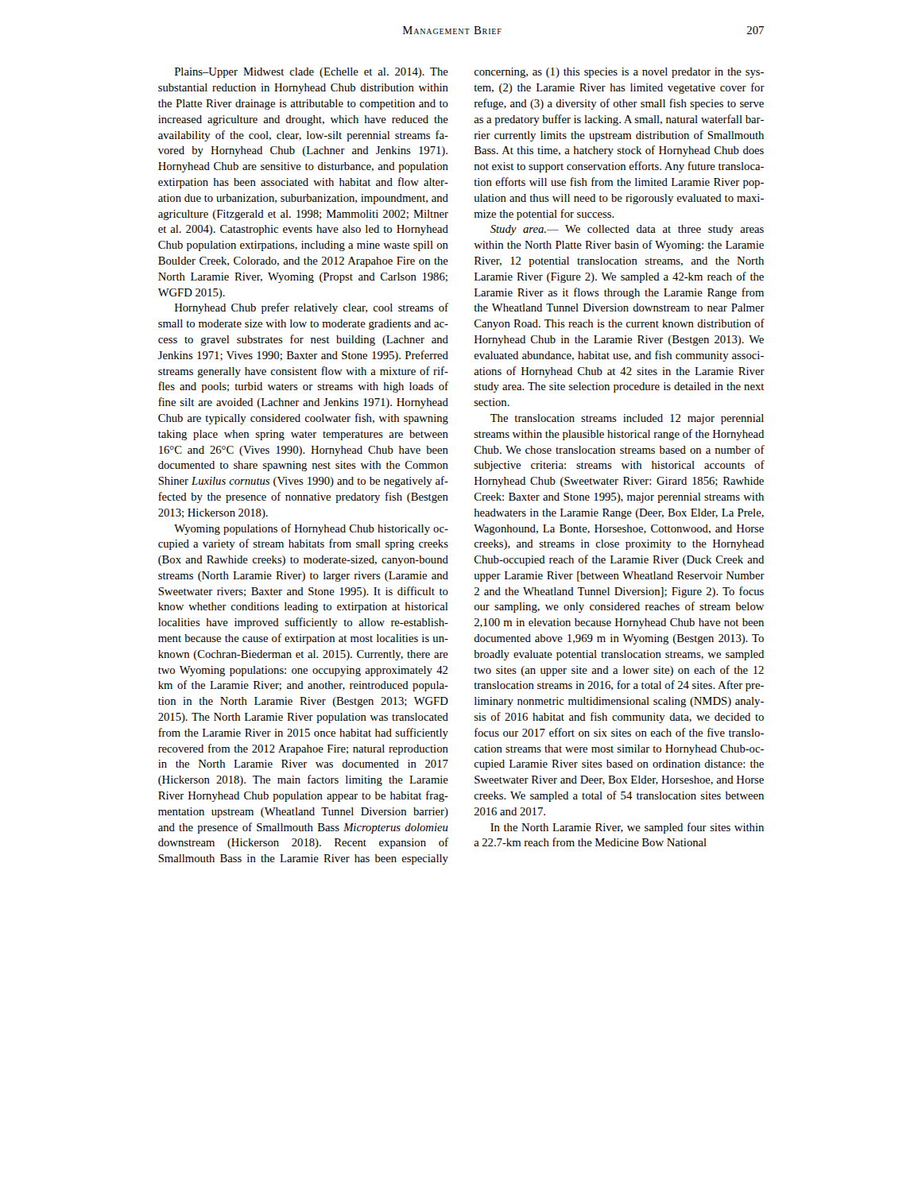Management Brief 207
Plains–Upper Midwest clade (Echelle et al. 2014). The substantial reduction in Hornyhead Chub distribution within the Platte River drainage is attributable to competition and to increased agriculture and drought, which have reduced the availability of the cool, clear, low-silt perennial streams favored by Hornyhead Chub (Lachner and Jenkins 1971). Hornyhead Chub are sensitive to disturbance, and population extirpation has been associated with habitat and flow alteration due to urbanization, suburbanization, impoundment, and agriculture (Fitzgerald et al. 1998; Mammoliti 2002; Miltner et al. 2004). Catastrophic events have also led to Hornyhead Chub population extirpations, including a mine waste spill on Boulder Creek, Colorado, and the 2012 Arapahoe Fire on the North Laramie River, Wyoming (Propst and Carlson 1986; WGFD 2015).
Hornyhead Chub prefer relatively clear, cool streams of small to moderate size with low to moderate gradients and access to gravel substrates for nest building (Lachner and Jenkins 1971; Vives 1990; Baxter and Stone 1995). Preferred streams generally have consistent flow with a mixture of riffles and pools; turbid waters or streams with high loads of fine silt are avoided (Lachner and Jenkins 1971). Hornyhead Chub are typically considered coolwater fish, with spawning taking place when spring water temperatures are between 16°C and 26°C (Vives 1990). Hornyhead Chub have been documented to share spawning nest sites with the Common Shiner Luxilus cornutus (Vives 1990) and to be negatively affected by the presence of nonnative predatory fish (Bestgen 2013; Hickerson 2018).
Wyoming populations of Hornyhead Chub historically occupied a variety of stream habitats from small spring creeks (Box and Rawhide creeks) to moderate-sized, canyon-bound streams (North Laramie River) to larger rivers (Laramie and Sweetwater rivers; Baxter and Stone 1995). It is difficult to know whether conditions leading to extirpation at historical localities have improved sufficiently to allow re-establishment because the cause of extirpation at most localities is unknown (Cochran-Biederman et al. 2015). Currently, there are two Wyoming populations: one occupying approximately 42 km of the Laramie River; and another, reintroduced population in the North Laramie River (Bestgen 2013; WGFD 2015). The North Laramie River population was translocated from the Laramie River in 2015 once habitat had sufficiently recovered from the 2012 Arapahoe Fire; natural reproduction in the North Laramie River was documented in 2017 (Hickerson 2018). The main factors limiting the Laramie River Hornyhead Chub population appear to be habitat fragmentation upstream (Wheatland Tunnel Diversion barrier) and the presence of Smallmouth Bass Micropterus dolomieu downstream (Hickerson 2018). Recent expansion of Smallmouth Bass in the Laramie River has been especially concerning, as (1) this species is a novel predator in the system, (2) the Laramie River has limited vegetative cover for refuge, and (3) a diversity of other small fish species to serve as a predatory buffer is lacking. A small, natural waterfall barrier currently limits the upstream distribution of Smallmouth Bass. At this time, a hatchery stock of Hornyhead Chub does not exist to support conservation efforts. Any future translocation efforts will use fish from the limited Laramie River population and thus will need to be rigorously evaluated to maximize the potential for success.
Study area.— We collected data at three study areas within the North Platte River basin of Wyoming: the Laramie River, 12 potential translocation streams, and the North Laramie River (Figure 2). We sampled a 42-km reach of the Laramie River as it flows through the Laramie Range from the Wheatland Tunnel Diversion downstream to near Palmer Canyon Road. This reach is the current known distribution of Hornyhead Chub in the Laramie River (Bestgen 2013). We evaluated abundance, habitat use, and fish community associations of Hornyhead Chub at 42 sites in the Laramie River study area. The site selection procedure is detailed in the next section.
The translocation streams included 12 major perennial streams within the plausible historical range of the Hornyhead Chub. We chose translocation streams based on a number of subjective criteria: streams with historical accounts of Hornyhead Chub (Sweetwater River: Girard 1856; Rawhide Creek: Baxter and Stone 1995), major perennial streams with headwaters in the Laramie Range (Deer, Box Elder, La Prele, Wagonhound, La Bonte, Horseshoe, Cottonwood, and Horse creeks), and streams in close proximity to the Hornyhead Chub-occupied reach of the Laramie River (Duck Creek and upper Laramie River [between Wheatland Reservoir Number 2 and the Wheatland Tunnel Diversion]; Figure 2). To focus our sampling, we only considered reaches of stream below 2,100 m in elevation because Hornyhead Chub have not been documented above 1,969 m in Wyoming (Bestgen 2013). To broadly evaluate potential translocation streams, we sampled two sites (an upper site and a lower site) on each of the 12 translocation streams in 2016, for a total of 24 sites. After preliminary nonmetric multidimensional scaling (NMDS) analysis of 2016 habitat and fish community data, we decided to focus our 2017 effort on six sites on each of the five translocation streams that were most similar to Hornyhead Chub-occupied Laramie River sites based on ordination distance: the Sweetwater River and Deer, Box Elder, Horseshoe, and Horse creeks. We sampled a total of 54 translocation sites between 2016 and 2017.
In the North Laramie River, we sampled four sites within a 22.7-km reach from the Medicine Bow National